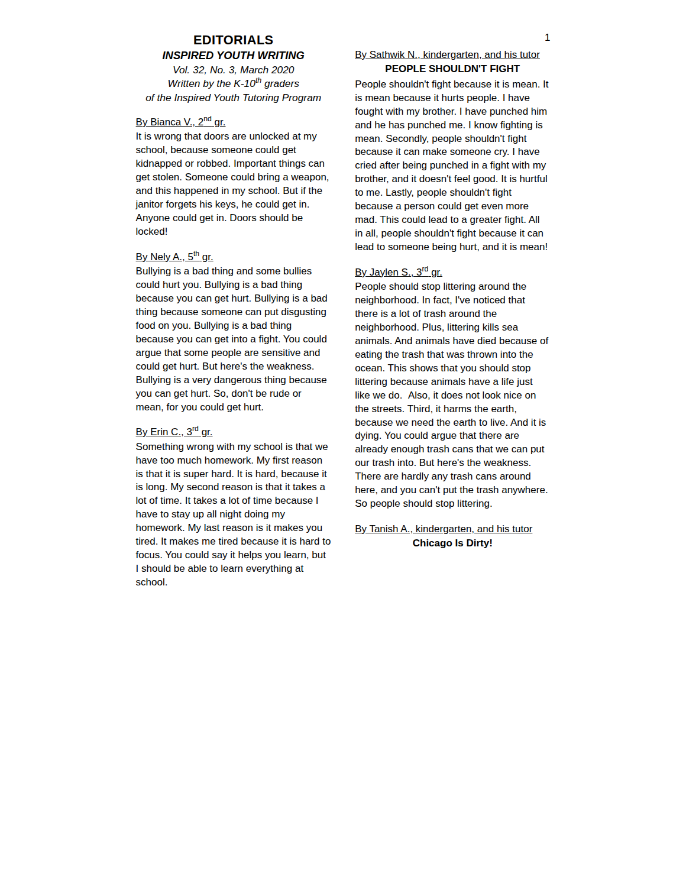EDITORIALS
INSPIRED YOUTH WRITING
Vol. 32, No. 3, March 2020
Written by the K-10th graders
of the Inspired Youth Tutoring Program
By Bianca V., 2nd gr.
It is wrong that doors are unlocked at my school, because someone could get kidnapped or robbed. Important things can get stolen. Someone could bring a weapon, and this happened in my school. But if the janitor forgets his keys, he could get in. Anyone could get in. Doors should be locked!
By Nely A., 5th gr.
Bullying is a bad thing and some bullies could hurt you. Bullying is a bad thing because you can get hurt. Bullying is a bad thing because someone can put disgusting food on you. Bullying is a bad thing because you can get into a fight. You could argue that some people are sensitive and could get hurt. But here's the weakness. Bullying is a very dangerous thing because you can get hurt. So, don't be rude or mean, for you could get hurt.
By Erin C., 3rd gr.
Something wrong with my school is that we have too much homework. My first reason is that it is super hard. It is hard, because it is long. My second reason is that it takes a lot of time. It takes a lot of time because I have to stay up all night doing my homework. My last reason is it makes you tired. It makes me tired because it is hard to focus. You could say it helps you learn, but I should be able to learn everything at school.
1
By Sathwik N., kindergarten, and his tutor
PEOPLE SHOULDN'T FIGHT
People shouldn't fight because it is mean. It is mean because it hurts people. I have fought with my brother. I have punched him and he has punched me. I know fighting is mean. Secondly, people shouldn't fight because it can make someone cry. I have cried after being punched in a fight with my brother, and it doesn't feel good. It is hurtful to me. Lastly, people shouldn't fight because a person could get even more mad. This could lead to a greater fight. All in all, people shouldn't fight because it can lead to someone being hurt, and it is mean!
By Jaylen S., 3rd gr.
People should stop littering around the neighborhood. In fact, I've noticed that there is a lot of trash around the neighborhood. Plus, littering kills sea animals. And animals have died because of eating the trash that was thrown into the ocean. This shows that you should stop littering because animals have a life just like we do. Also, it does not look nice on the streets. Third, it harms the earth, because we need the earth to live. And it is dying. You could argue that there are already enough trash cans that we can put our trash into. But here's the weakness. There are hardly any trash cans around here, and you can't put the trash anywhere. So people should stop littering.
By Tanish A., kindergarten, and his tutor
Chicago Is Dirty!